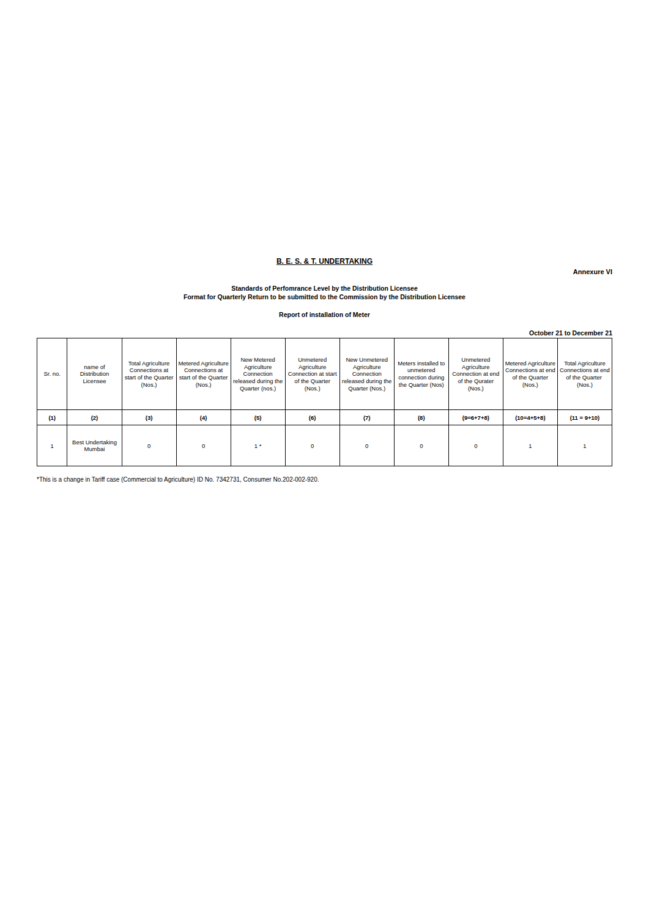B. E. S. & T. UNDERTAKING
Annexure VI
Standards of Perfomrance Level by the Distribution Licensee
Format for Quarterly Return to be submitted to the Commission by the Distribution Licensee
Report of installation of Meter
October 21 to December 21
| Sr. no. | name of Distribution Licensee | Total Agriculture Connections at start of the Quarter (Nos.) | Metered Agriculture Connections at start of the Quarter (Nos.) | New Metered Agriculture Connection released during the Quarter (nos.) | Unmetered Agriculture Connection at start of the Quarter (Nos.) | New Unmetered Agriculture Connection released during the Quarter (Nos.) | Meters installed to unmetered connection during the Quarter (Nos) | Unmetered Agriculture Connection at end of the Qurater (Nos.) | Metered Agriculture Connections at end of the Quarter (Nos.) | Total Agriculture Connections at end of the Quarter (Nos.) |
| --- | --- | --- | --- | --- | --- | --- | --- | --- | --- | --- |
| (1) | (2) | (3) | (4) | (5) | (6) | (7) | (8) | (9=6+7+8) | (10=4+5+8) | (11 = 9+10) |
| 1 | Best Undertaking Mumbai | 0 | 0 | 1 * | 0 | 0 | 0 | 0 | 1 | 1 |
*This is a change in Tariff case (Commercial to Agriculture) ID No. 7342731, Consumer No.202-002-920.